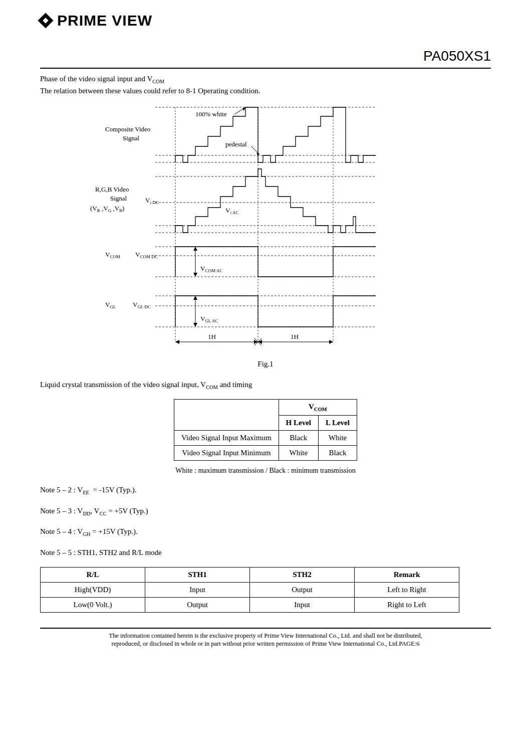PRIME VIEW
PA050XS1
Phase of the video signal input and VCOM
The relation between these values could refer to 8-1 Operating condition.
Composite Video Signal 100% white pedestal R,G,B Video Signal (VR ,VG ,VB) Vi DC Vi AC VCOM VCOM DC VCOM AC VGL VGL DC VGL AC 1H 1H
Fig.1
Liquid crystal transmission of the video signal input, VCOM and timing
| | V COM |
| H Level | L Level |
| Video Signal Input Maximum | Black | White |
| Video Signal Input Minimum | White | Black |
White : maximum transmission / Black : minimum transmission
Note 5 – 2 : VEE = -15V (Typ.).
Note 5 – 3 : VDD, VCC = +5V (Typ.)
Note 5 – 4 : VGH = +15V (Typ.).
Note 5 – 5 : STH1, STH2 and R/L mode
| R/L | STH1 | STH2 | Remark |
| --- | --- | --- | --- |
| High(VDD) | Input | Output | Left to Right |
| Low(0 Volt.) | Output | Input | Right to Left |
The information contained herein is the exclusive property of Prime View International Co., Ltd. and shall not be distributed,
reproduced, or disclosed in whole or in part without prior written permission of Prime View International Co., Ltd.PAGE:6